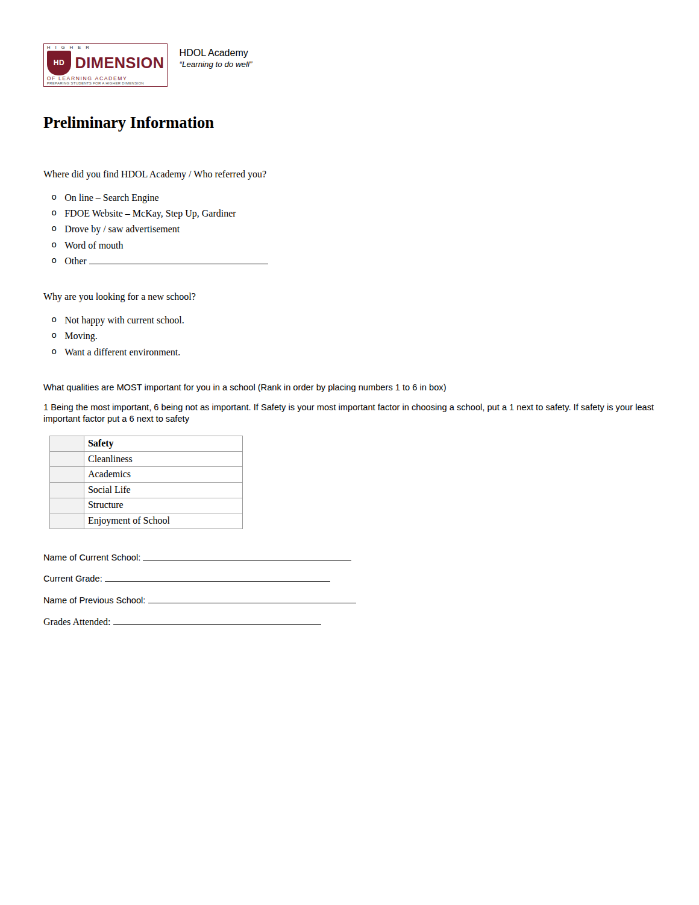H I G H E R
HDDIMENSION
OF LEARNING ACADEMY
PREPARING STUDENTS FOR A HIGHER DIMENSION
HDOL Academy “Learning to do well”
Preliminary Information
Where did you find HDOL Academy / Who referred you?
On line – Search Engine
FDOE Website – McKay, Step Up, Gardiner
Drove by / saw advertisement
Word of mouth
Other
Why are you looking for a new school?
Not happy with current school.
Moving.
Want a different environment.
What qualities are MOST important for you in a school (Rank in order by placing numbers 1 to 6 in box)
1 Being the most important, 6 being not as important. If Safety is your most important factor in choosing a school, put a 1 next to safety. If safety is your least important factor put a 6 next to safety
| | Safety |
| | Cleanliness |
| | Academics |
| | Social Life |
| | Structure |
| | Enjoyment of School |
Name of Current School:
Current Grade:
Name of Previous School:
Grades Attended: